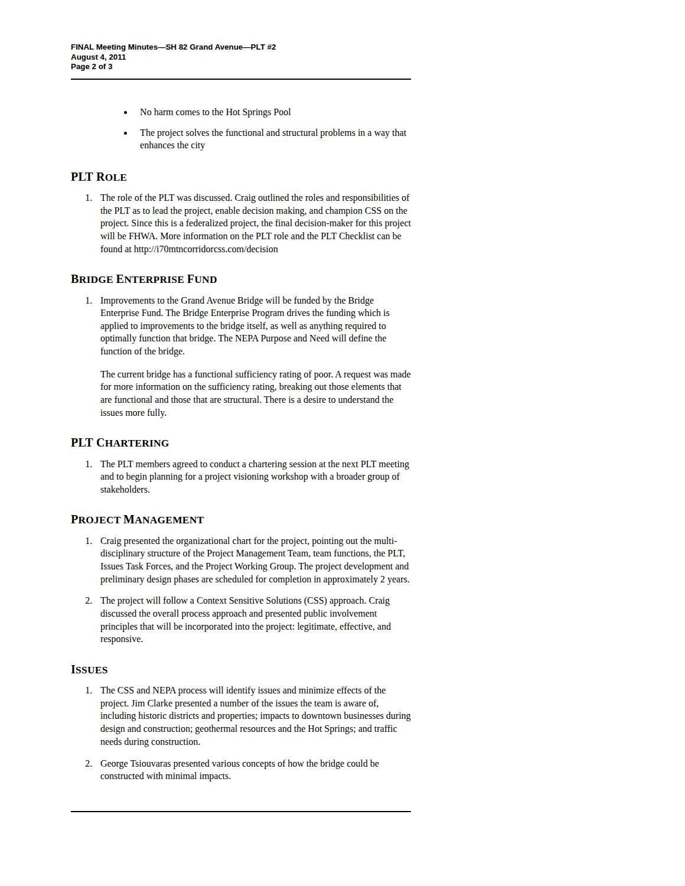FINAL Meeting Minutes—SH 82 Grand Avenue—PLT #2 August 4, 2011 Page 2 of 3
No harm comes to the Hot Springs Pool
The project solves the functional and structural problems in a way that enhances the city
PLT ROLE
The role of the PLT was discussed. Craig outlined the roles and responsibilities of the PLT as to lead the project, enable decision making, and champion CSS on the project. Since this is a federalized project, the final decision-maker for this project will be FHWA. More information on the PLT role and the PLT Checklist can be found at http://i70mtncorridorcss.com/decision
BRIDGE ENTERPRISE FUND
Improvements to the Grand Avenue Bridge will be funded by the Bridge Enterprise Fund. The Bridge Enterprise Program drives the funding which is applied to improvements to the bridge itself, as well as anything required to optimally function that bridge. The NEPA Purpose and Need will define the function of the bridge.
The current bridge has a functional sufficiency rating of poor. A request was made for more information on the sufficiency rating, breaking out those elements that are functional and those that are structural. There is a desire to understand the issues more fully.
PLT CHARTERING
The PLT members agreed to conduct a chartering session at the next PLT meeting and to begin planning for a project visioning workshop with a broader group of stakeholders.
PROJECT MANAGEMENT
Craig presented the organizational chart for the project, pointing out the multi-disciplinary structure of the Project Management Team, team functions, the PLT, Issues Task Forces, and the Project Working Group. The project development and preliminary design phases are scheduled for completion in approximately 2 years.
The project will follow a Context Sensitive Solutions (CSS) approach. Craig discussed the overall process approach and presented public involvement principles that will be incorporated into the project: legitimate, effective, and responsive.
ISSUES
The CSS and NEPA process will identify issues and minimize effects of the project. Jim Clarke presented a number of the issues the team is aware of, including historic districts and properties; impacts to downtown businesses during design and construction; geothermal resources and the Hot Springs; and traffic needs during construction.
George Tsiouvaras presented various concepts of how the bridge could be constructed with minimal impacts.